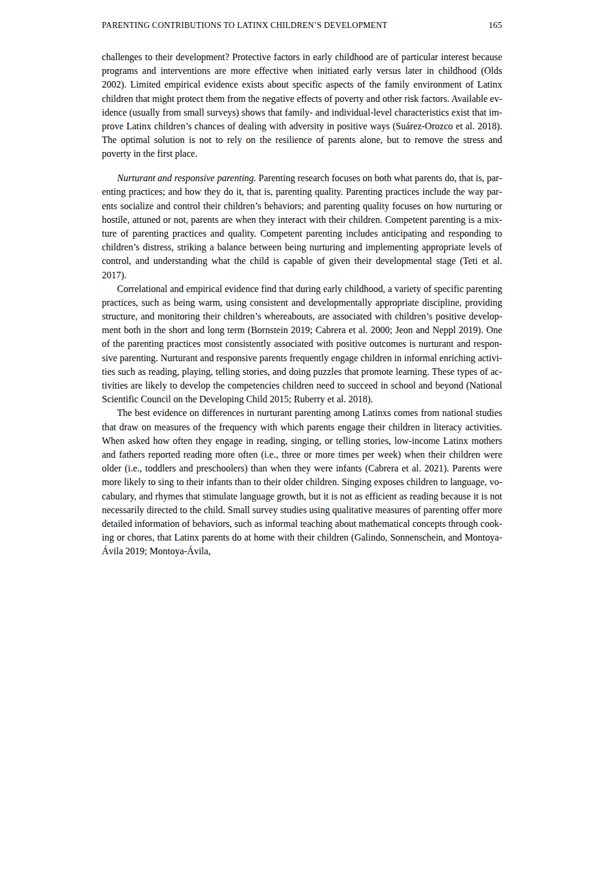Parenting Contributions to Latinx Children’s Development 165
challenges to their development? Protective factors in early childhood are of particular interest because programs and interventions are more effective when initiated early versus later in childhood (Olds 2002). Limited empirical evidence exists about specific aspects of the family environment of Latinx children that might protect them from the negative effects of poverty and other risk factors. Available evidence (usually from small surveys) shows that family- and individual-level characteristics exist that improve Latinx children’s chances of dealing with adversity in positive ways (Suárez-Orozco et al. 2018). The optimal solution is not to rely on the resilience of parents alone, but to remove the stress and poverty in the first place.
Nurturant and responsive parenting. Parenting research focuses on both what parents do, that is, parenting practices; and how they do it, that is, parenting quality. Parenting practices include the way parents socialize and control their children’s behaviors; and parenting quality focuses on how nurturing or hostile, attuned or not, parents are when they interact with their children. Competent parenting is a mixture of parenting practices and quality. Competent parenting includes anticipating and responding to children’s distress, striking a balance between being nurturing and implementing appropriate levels of control, and understanding what the child is capable of given their developmental stage (Teti et al. 2017).
Correlational and empirical evidence find that during early childhood, a variety of specific parenting practices, such as being warm, using consistent and developmentally appropriate discipline, providing structure, and monitoring their children’s whereabouts, are associated with children’s positive development both in the short and long term (Bornstein 2019; Cabrera et al. 2000; Jeon and Neppl 2019). One of the parenting practices most consistently associated with positive outcomes is nurturant and responsive parenting. Nurturant and responsive parents frequently engage children in informal enriching activities such as reading, playing, telling stories, and doing puzzles that promote learning. These types of activities are likely to develop the competencies children need to succeed in school and beyond (National Scientific Council on the Developing Child 2015; Ruberry et al. 2018).
The best evidence on differences in nurturant parenting among Latinxs comes from national studies that draw on measures of the frequency with which parents engage their children in literacy activities. When asked how often they engage in reading, singing, or telling stories, low-income Latinx mothers and fathers reported reading more often (i.e., three or more times per week) when their children were older (i.e., toddlers and preschoolers) than when they were infants (Cabrera et al. 2021). Parents were more likely to sing to their infants than to their older children. Singing exposes children to language, vocabulary, and rhymes that stimulate language growth, but it is not as efficient as reading because it is not necessarily directed to the child. Small survey studies using qualitative measures of parenting offer more detailed information of behaviors, such as informal teaching about mathematical concepts through cooking or chores, that Latinx parents do at home with their children (Galindo, Sonnenschein, and Montoya-Ávila 2019; Montoya-Ávila,